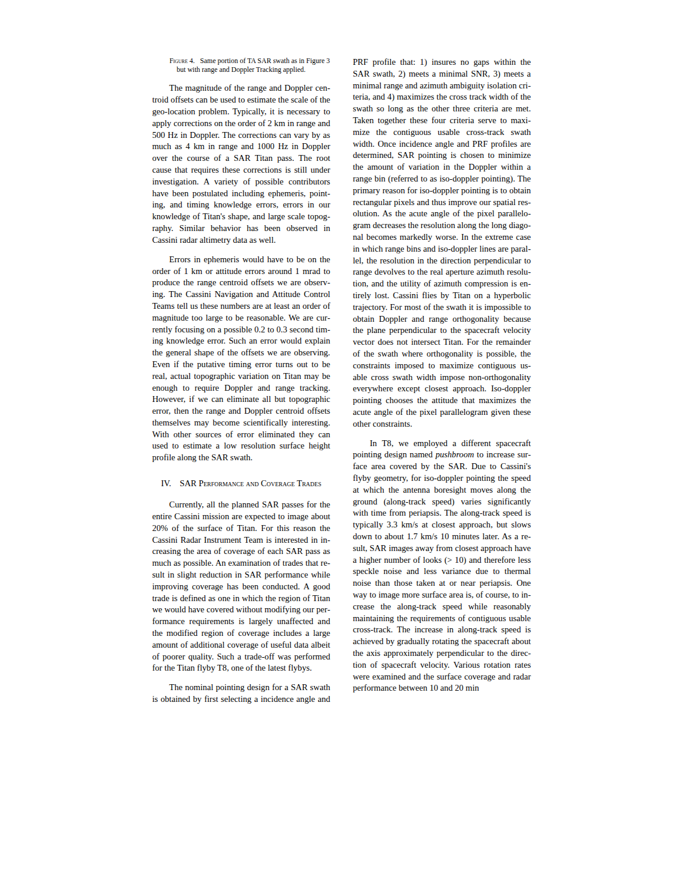Figure 4. Same portion of TA SAR swath as in Figure 3 but with range and Doppler Tracking applied.
The magnitude of the range and Doppler centroid offsets can be used to estimate the scale of the geo-location problem. Typically, it is necessary to apply corrections on the order of 2 km in range and 500 Hz in Doppler. The corrections can vary by as much as 4 km in range and 1000 Hz in Doppler over the course of a SAR Titan pass. The root cause that requires these corrections is still under investigation. A variety of possible contributors have been postulated including ephemeris, pointing, and timing knowledge errors, errors in our knowledge of Titan's shape, and large scale topography. Similar behavior has been observed in Cassini radar altimetry data as well.
Errors in ephemeris would have to be on the order of 1 km or attitude errors around 1 mrad to produce the range centroid offsets we are observing. The Cassini Navigation and Attitude Control Teams tell us these numbers are at least an order of magnitude too large to be reasonable. We are currently focusing on a possible 0.2 to 0.3 second timing knowledge error. Such an error would explain the general shape of the offsets we are observing. Even if the putative timing error turns out to be real, actual topographic variation on Titan may be enough to require Doppler and range tracking. However, if we can eliminate all but topographic error, then the range and Doppler centroid offsets themselves may become scientifically interesting. With other sources of error eliminated they can used to estimate a low resolution surface height profile along the SAR swath.
IV. SAR Performance and Coverage Trades
Currently, all the planned SAR passes for the entire Cassini mission are expected to image about 20% of the surface of Titan. For this reason the Cassini Radar Instrument Team is interested in increasing the area of coverage of each SAR pass as much as possible. An examination of trades that result in slight reduction in SAR performance while improving coverage has been conducted. A good trade is defined as one in which the region of Titan we would have covered without modifying our performance requirements is largely unaffected and the modified region of coverage includes a large amount of additional coverage of useful data albeit of poorer quality. Such a trade-off was performed for the Titan flyby T8, one of the latest flybys.
The nominal pointing design for a SAR swath is obtained by first selecting a incidence angle and PRF profile that: 1) insures no gaps within the SAR swath, 2) meets a minimal SNR, 3) meets a minimal range and azimuth ambiguity isolation criteria, and 4) maximizes the cross track width of the swath so long as the other three criteria are met. Taken together these four criteria serve to maximize the contiguous usable cross-track swath width. Once incidence angle and PRF profiles are determined, SAR pointing is chosen to minimize the amount of variation in the Doppler within a range bin (referred to as iso-doppler pointing). The primary reason for iso-doppler pointing is to obtain rectangular pixels and thus improve our spatial resolution. As the acute angle of the pixel parallelogram decreases the resolution along the long diagonal becomes markedly worse. In the extreme case in which range bins and iso-doppler lines are parallel, the resolution in the direction perpendicular to range devolves to the real aperture azimuth resolution, and the utility of azimuth compression is entirely lost. Cassini flies by Titan on a hyperbolic trajectory. For most of the swath it is impossible to obtain Doppler and range orthogonality because the plane perpendicular to the spacecraft velocity vector does not intersect Titan. For the remainder of the swath where orthogonality is possible, the constraints imposed to maximize contiguous usable cross swath width impose non-orthogonality everywhere except closest approach. Iso-doppler pointing chooses the attitude that maximizes the acute angle of the pixel parallelogram given these other constraints.
In T8, we employed a different spacecraft pointing design named pushbroom to increase surface area covered by the SAR. Due to Cassini's flyby geometry, for iso-doppler pointing the speed at which the antenna boresight moves along the ground (along-track speed) varies significantly with time from periapsis. The along-track speed is typically 3.3 km/s at closest approach, but slows down to about 1.7 km/s 10 minutes later. As a result, SAR images away from closest approach have a higher number of looks (> 10) and therefore less speckle noise and less variance due to thermal noise than those taken at or near periapsis. One way to image more surface area is, of course, to increase the along-track speed while reasonably maintaining the requirements of contiguous usable cross-track. The increase in along-track speed is achieved by gradually rotating the spacecraft about the axis approximately perpendicular to the direction of spacecraft velocity. Various rotation rates were examined and the surface coverage and radar performance between 10 and 20 min